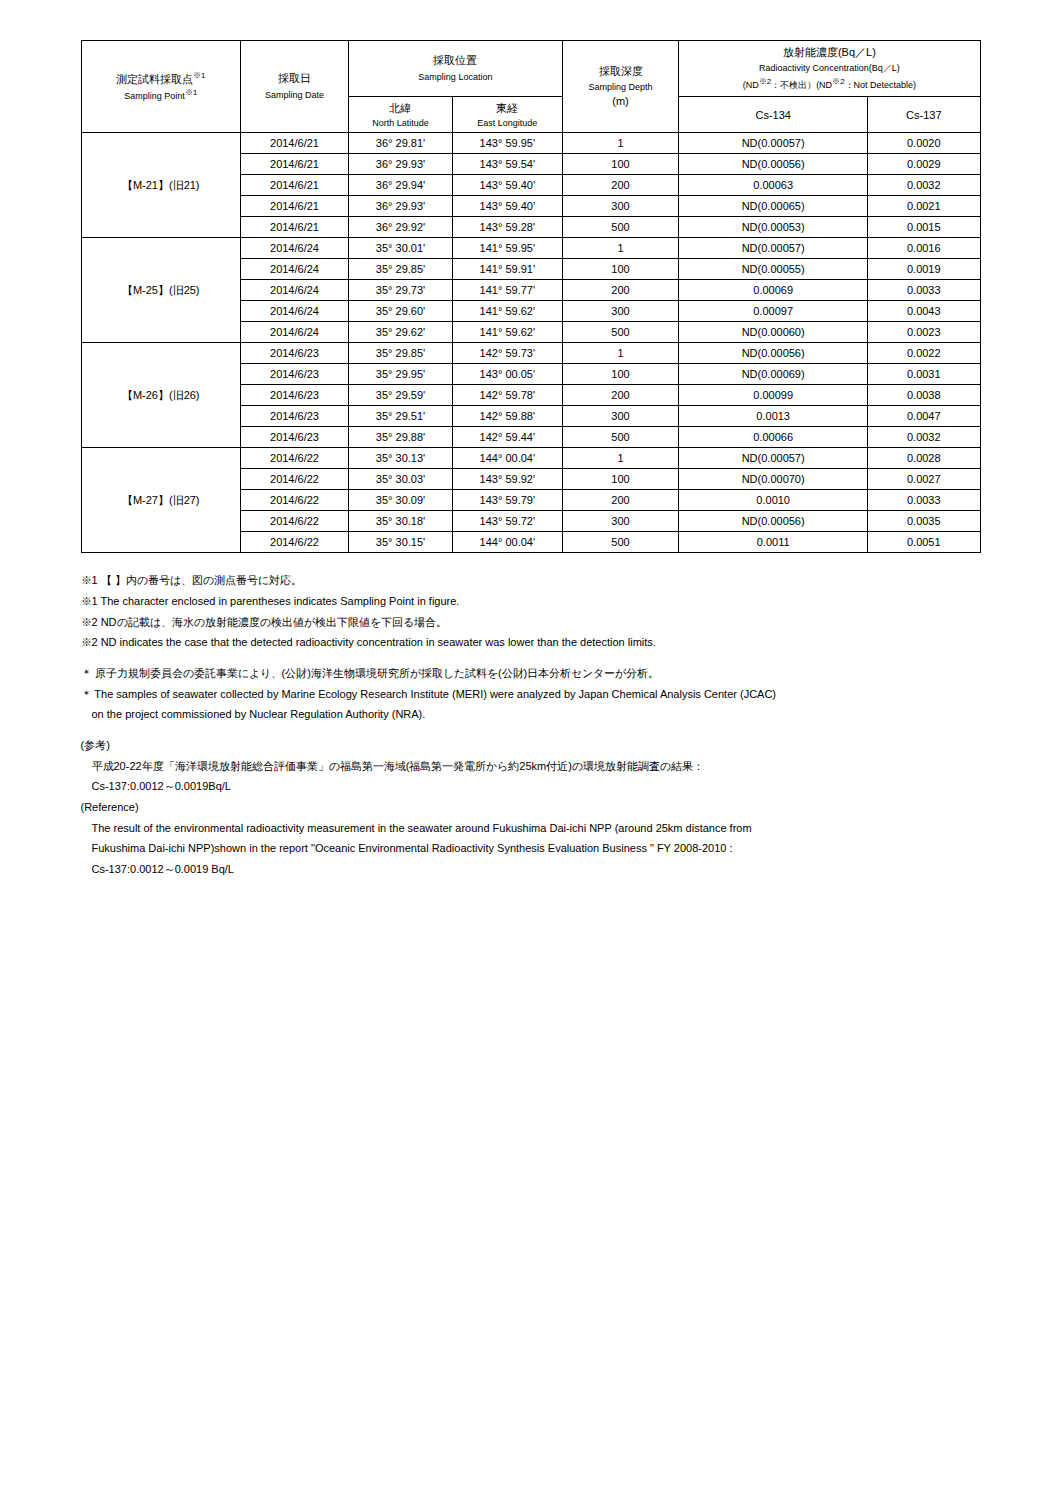| 測定試料採取点 ※1 Sampling Point ※1 | 採取日 Sampling Date | 採取位置 Sampling Location | 採取深度 Sampling Depth (m) | 放射能濃度(Bq／L) Radioactivity Concentration(Bq／L) (ND ※2 ：不検出）(ND ※2 ：Not Detectable) |
| --- | --- | --- | --- | --- |
| 北緯 North Latitude | 東経 East Longitude | Cs-134 | Cs-137 |
| 【M-21】(旧21) | 2014/6/21 | 36° 29.81' | 143° 59.95' | 1 | ND(0.00057) | 0.0020 |
| 2014/6/21 | 36° 29.93' | 143° 59.54' | 100 | ND(0.00056) | 0.0029 |
| 2014/6/21 | 36° 29.94' | 143° 59.40' | 200 | 0.00063 | 0.0032 |
| 2014/6/21 | 36° 29.93' | 143° 59.40' | 300 | ND(0.00065) | 0.0021 |
| 2014/6/21 | 36° 29.92' | 143° 59.28' | 500 | ND(0.00053) | 0.0015 |
| 【M-25】(旧25) | 2014/6/24 | 35° 30.01' | 141° 59.95' | 1 | ND(0.00057) | 0.0016 |
| 2014/6/24 | 35° 29.85' | 141° 59.91' | 100 | ND(0.00055) | 0.0019 |
| 2014/6/24 | 35° 29.73' | 141° 59.77' | 200 | 0.00069 | 0.0033 |
| 2014/6/24 | 35° 29.60' | 141° 59.62' | 300 | 0.00097 | 0.0043 |
| 2014/6/24 | 35° 29.62' | 141° 59.62' | 500 | ND(0.00060) | 0.0023 |
| 【M-26】(旧26) | 2014/6/23 | 35° 29.85' | 142° 59.73' | 1 | ND(0.00056) | 0.0022 |
| 2014/6/23 | 35° 29.95' | 143° 00.05' | 100 | ND(0.00069) | 0.0031 |
| 2014/6/23 | 35° 29.59' | 142° 59.78' | 200 | 0.00099 | 0.0038 |
| 2014/6/23 | 35° 29.51' | 142° 59.88' | 300 | 0.0013 | 0.0047 |
| 2014/6/23 | 35° 29.88' | 142° 59.44' | 500 | 0.00066 | 0.0032 |
| 【M-27】(旧27) | 2014/6/22 | 35° 30.13' | 144° 00.04' | 1 | ND(0.00057) | 0.0028 |
| 2014/6/22 | 35° 30.03' | 143° 59.92' | 100 | ND(0.00070) | 0.0027 |
| 2014/6/22 | 35° 30.09' | 143° 59.79' | 200 | 0.0010 | 0.0033 |
| 2014/6/22 | 35° 30.18' | 143° 59.72' | 300 | ND(0.00056) | 0.0035 |
| 2014/6/22 | 35° 30.15' | 144° 00.04' | 500 | 0.0011 | 0.0051 |
※1 【 】内の番号は、図の測点番号に対応。
※1 The character enclosed in parentheses indicates Sampling Point in figure.
※2 NDの記載は、海水の放射能濃度の検出値が検出下限値を下回る場合。
※2 ND indicates the case that the detected radioactivity concentration in seawater was lower than the detection limits.
＊ 原子力規制委員会の委託事業により、(公財)海洋生物環境研究所が採取した試料を(公財)日本分析センターが分析。
＊ The samples of seawater collected by Marine Ecology Research Institute (MERI) were analyzed by Japan Chemical Analysis Center (JCAC)
on the project commissioned by Nuclear Regulation Authority (NRA).
(参考)
平成20-22年度「海洋環境放射能総合評価事業」の福島第一海域(福島第一発電所から約25km付近)の環境放射能調査の結果：
Cs-137:0.0012～0.0019Bq/L
(Reference)
The result of the environmental radioactivity measurement in the seawater around Fukushima Dai-ichi NPP (around 25km distance from
Fukushima Dai-ichi NPP)shown in the report "Oceanic Environmental Radioactivity Synthesis Evaluation Business " FY 2008-2010 :
Cs-137:0.0012～0.0019 Bq/L